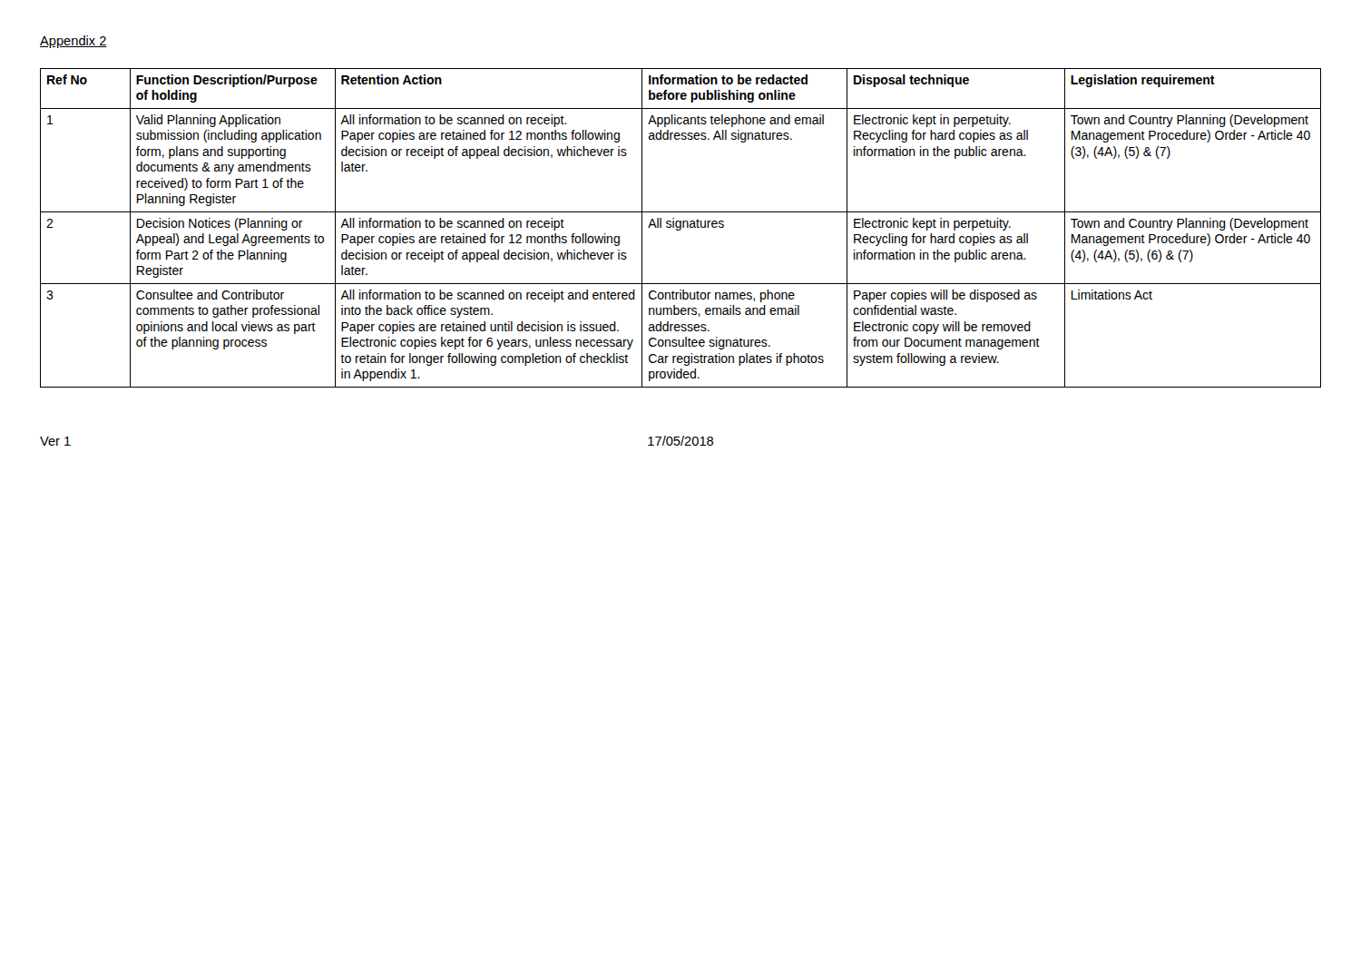Appendix 2
| Ref No | Function Description/Purpose of holding | Retention Action | Information to be redacted before publishing online | Disposal technique | Legislation requirement |
| --- | --- | --- | --- | --- | --- |
| 1 | Valid Planning Application submission (including application form, plans and supporting documents & any amendments received) to form Part 1 of the Planning Register | All information to be scanned on receipt. Paper copies are retained for 12 months following decision or receipt of appeal decision, whichever is later. | Applicants telephone and email addresses. All signatures. | Electronic kept in perpetuity. Recycling for hard copies as all information in the public arena. | Town and Country Planning (Development Management Procedure) Order - Article 40 (3), (4A), (5) & (7) |
| 2 | Decision Notices (Planning or Appeal) and Legal Agreements to form Part 2 of the Planning Register | All information to be scanned on receipt Paper copies are retained for 12 months following decision or receipt of appeal decision, whichever is later. | All signatures | Electronic kept in perpetuity. Recycling for hard copies as all information in the public arena. | Town and Country Planning (Development Management Procedure) Order - Article 40 (4), (4A), (5), (6) & (7) |
| 3 | Consultee and Contributor comments to gather professional opinions and local views as part of the planning process | All information to be scanned on receipt and entered into the back office system. Paper copies are retained until decision is issued. Electronic copies kept for 6 years, unless necessary to retain for longer following completion of checklist in Appendix 1. | Contributor names, phone numbers, emails and email addresses. Consultee signatures. Car registration plates if photos provided. | Paper copies will be disposed as confidential waste. Electronic copy will be removed from our Document management system following a review. | Limitations Act |
Ver 1
17/05/2018